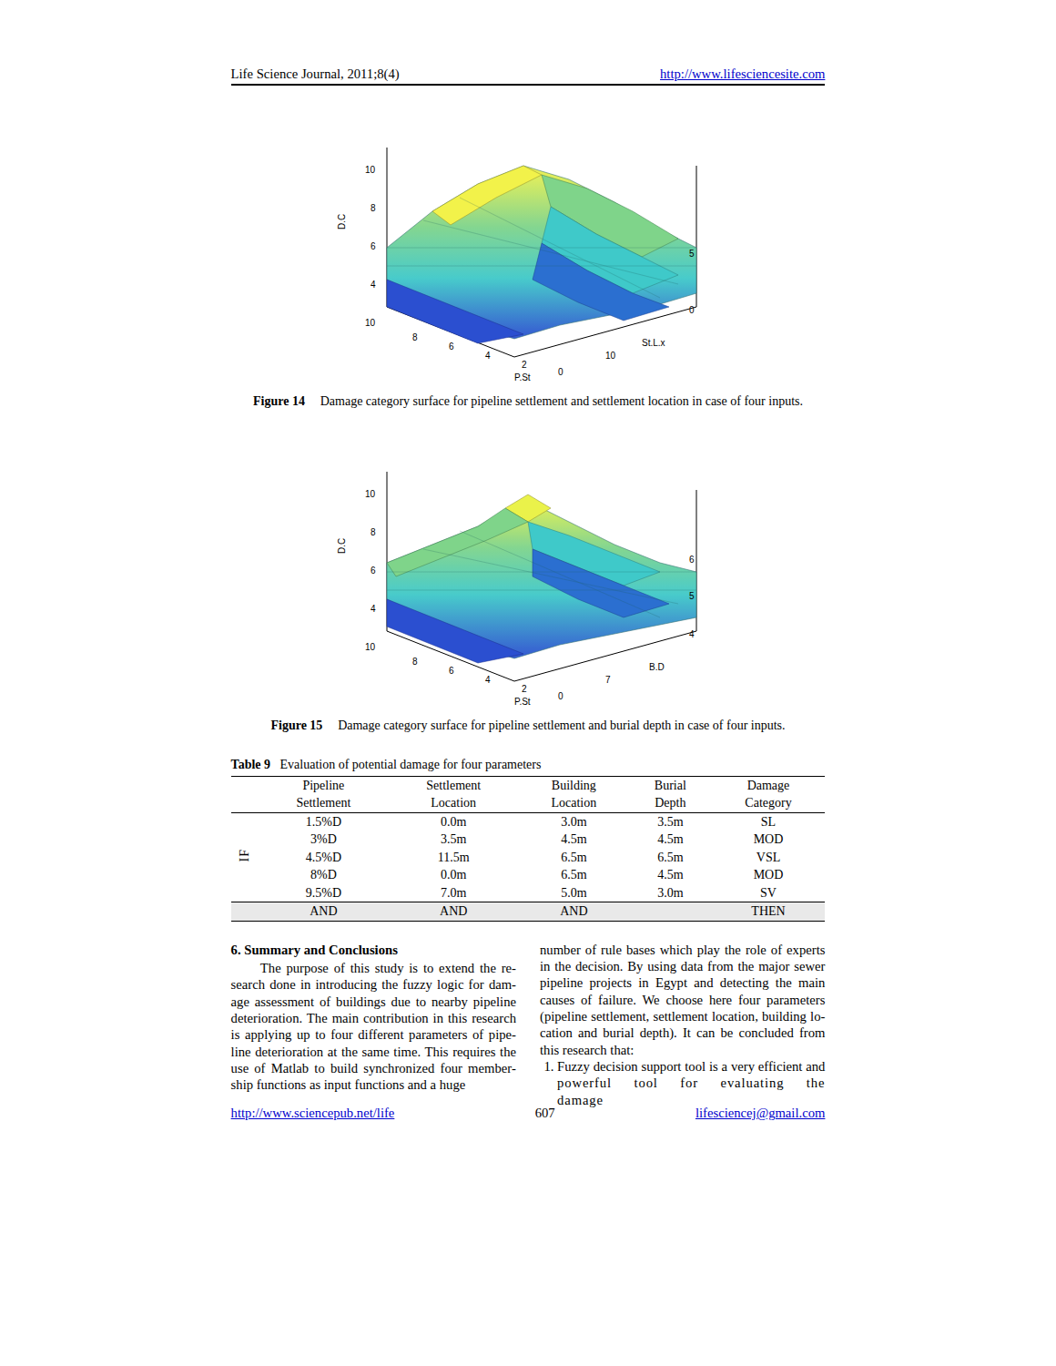Life Science Journal, 2011;8(4)
http://www.lifesciencesite.com
10 8 6 4 10 8 6 4 2 0 10 0 5 D.C P.St St.L.x
Figure 14 Damage category surface for pipeline settlement and settlement location in case of four inputs.
10 8 6 4 10 8 6 4 2 0 7 4 5 6 D.C P.St B.D
Figure 15 Damage category surface for pipeline settlement and burial depth in case of four inputs.
Table 9 Evaluation of potential damage for four parameters
| | Pipeline | Settlement | Building | Burial | Damage |
| --- | --- | --- | --- | --- | --- |
| | Settlement | Location | Location | Depth | Category |
| IF | 1.5%D | 0.0m | 3.0m | 3.5m | SL |
| 3%D | 3.5m | 4.5m | 4.5m | MOD |
| 4.5%D | 11.5m | 6.5m | 6.5m | VSL |
| 8%D | 0.0m | 6.5m | 4.5m | MOD |
| 9.5%D | 7.0m | 5.0m | 3.0m | SV |
| | AND | AND | AND | | THEN |
6. Summary and Conclusions
The purpose of this study is to extend the research done in introducing the fuzzy logic for damage assessment of buildings due to nearby pipeline deterioration. The main contribution in this research is applying up to four different parameters of pipeline deterioration at the same time. This requires the use of Matlab to build synchronized four membership functions as input functions and a huge
number of rule bases which play the role of experts in the decision. By using data from the major sewer pipeline projects in Egypt and detecting the main causes of failure. We choose here four parameters (pipeline settlement, settlement location, building location and burial depth). It can be concluded from this research that:
Fuzzy decision support tool is a very efficient and powerful tool for evaluating the damage
http://www.sciencepub.net/life
607
lifesciencej@gmail.com